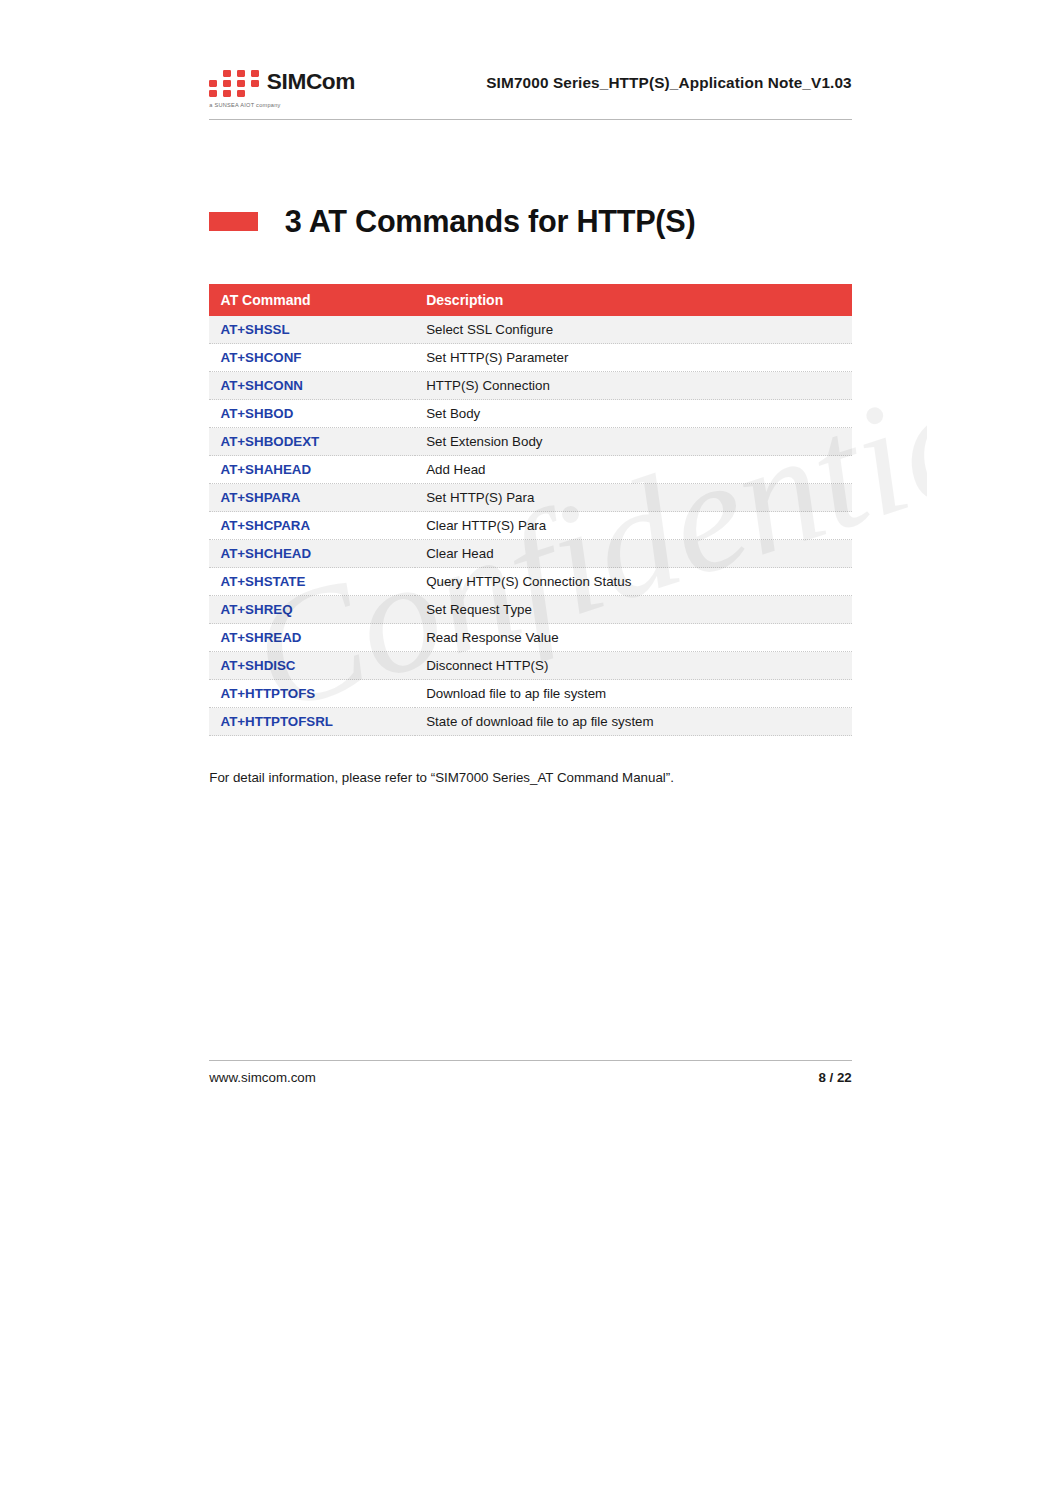SIMCom
a SUNSEA AIOT company
SIM7000 Series_HTTP(S)_Application Note_V1.03
3 AT Commands for HTTP(S)
| AT Command | Description |
| --- | --- |
| AT+SHSSL | Select SSL Configure |
| AT+SHCONF | Set HTTP(S) Parameter |
| AT+SHCONN | HTTP(S) Connection |
| AT+SHBOD | Set Body |
| AT+SHBODEXT | Set Extension Body |
| AT+SHAHEAD | Add Head |
| AT+SHPARA | Set HTTP(S) Para |
| AT+SHCPARA | Clear HTTP(S) Para |
| AT+SHCHEAD | Clear Head |
| AT+SHSTATE | Query HTTP(S) Connection Status |
| AT+SHREQ | Set Request Type |
| AT+SHREAD | Read Response Value |
| AT+SHDISC | Disconnect HTTP(S) |
| AT+HTTPTOFS | Download file to ap file system |
| AT+HTTPTOFSRL | State of download file to ap file system |
For detail information, please refer to “SIM7000 Series_AT Command Manual”.
Confidential
www.simcom.com
8 / 22